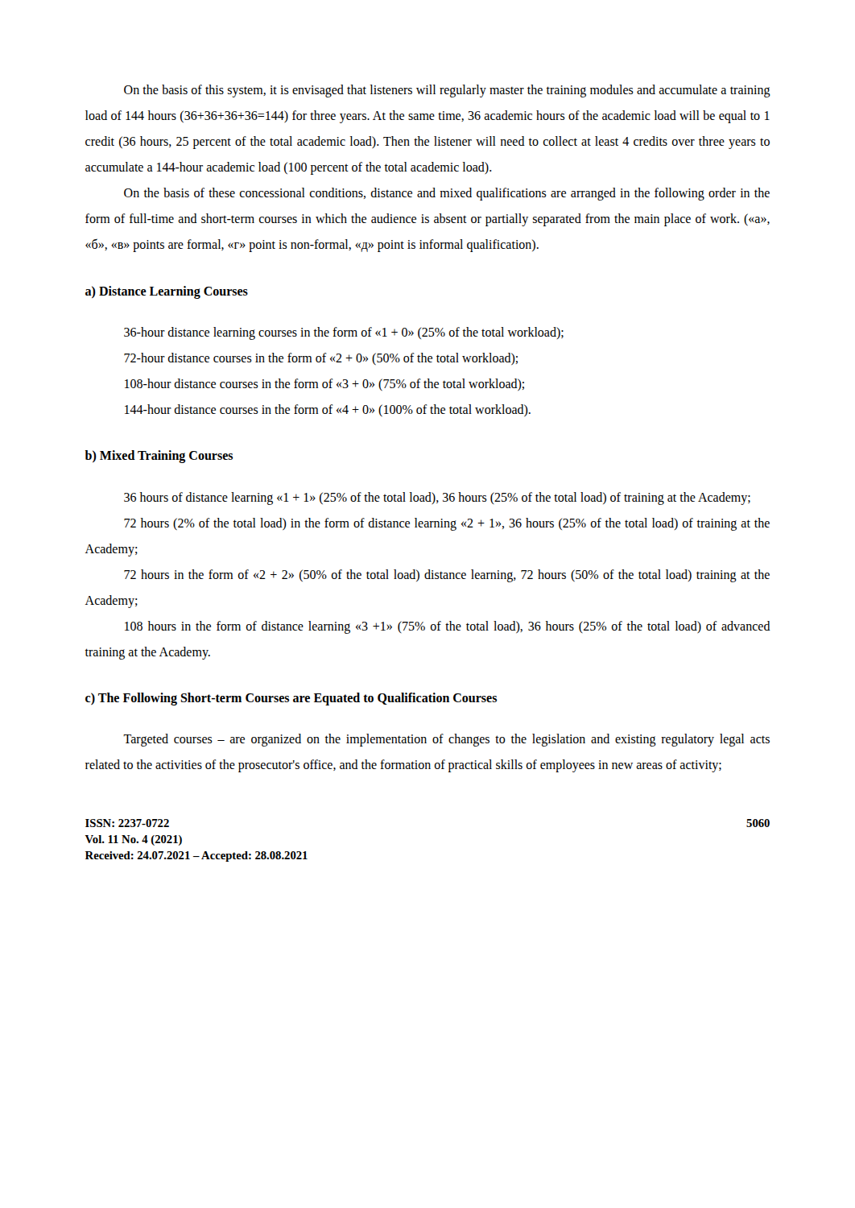On the basis of this system, it is envisaged that listeners will regularly master the training modules and accumulate a training load of 144 hours (36+36+36+36=144) for three years. At the same time, 36 academic hours of the academic load will be equal to 1 credit (36 hours, 25 percent of the total academic load). Then the listener will need to collect at least 4 credits over three years to accumulate a 144-hour academic load (100 percent of the total academic load).
On the basis of these concessional conditions, distance and mixed qualifications are arranged in the following order in the form of full-time and short-term courses in which the audience is absent or partially separated from the main place of work. («а», «б», «в» points are formal, «г» point is non-formal, «д» point is informal qualification).
a) Distance Learning Courses
36-hour distance learning courses in the form of «1 + 0» (25% of the total workload);
72-hour distance courses in the form of «2 + 0» (50% of the total workload);
108-hour distance courses in the form of «3 + 0» (75% of the total workload);
144-hour distance courses in the form of «4 + 0» (100% of the total workload).
b) Mixed Training Courses
36 hours of distance learning «1 + 1» (25% of the total load), 36 hours (25% of the total load) of training at the Academy;
72 hours (2% of the total load) in the form of distance learning «2 + 1», 36 hours (25% of the total load) of training at the Academy;
72 hours in the form of «2 + 2» (50% of the total load) distance learning, 72 hours (50% of the total load) training at the Academy;
108 hours in the form of distance learning «3 +1» (75% of the total load), 36 hours (25% of the total load) of advanced training at the Academy.
c) The Following Short-term Courses are Equated to Qualification Courses
Targeted courses – are organized on the implementation of changes to the legislation and existing regulatory legal acts related to the activities of the prosecutor's office, and the formation of practical skills of employees in new areas of activity;
5060 ISSN: 2237-0722
Vol. 11 No. 4 (2021)
Received: 24.07.2021 – Accepted: 28.08.2021